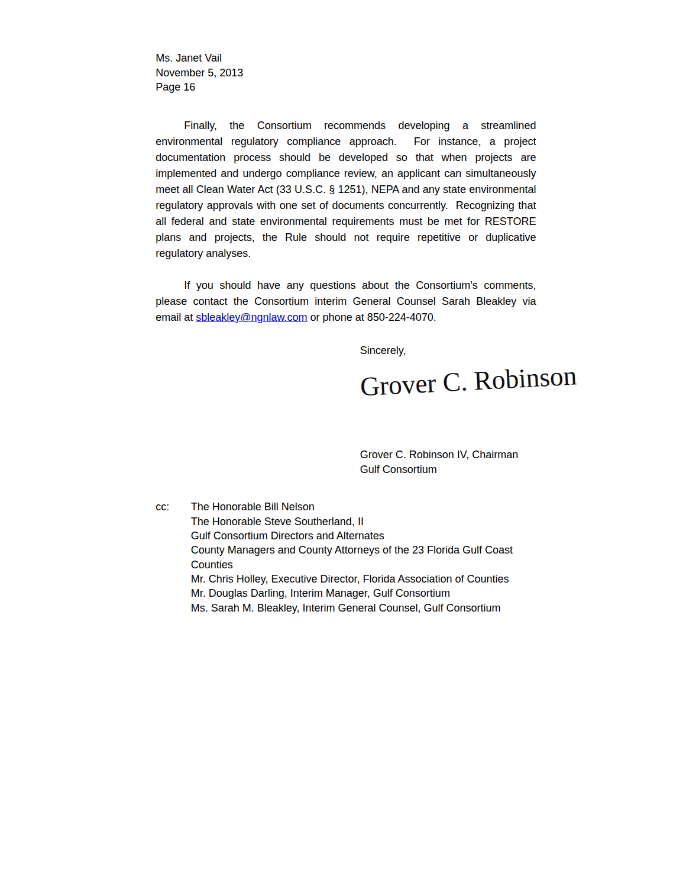Ms. Janet Vail
November 5, 2013
Page 16
Finally, the Consortium recommends developing a streamlined environmental regulatory compliance approach. For instance, a project documentation process should be developed so that when projects are implemented and undergo compliance review, an applicant can simultaneously meet all Clean Water Act (33 U.S.C. § 1251), NEPA and any state environmental regulatory approvals with one set of documents concurrently. Recognizing that all federal and state environmental requirements must be met for RESTORE plans and projects, the Rule should not require repetitive or duplicative regulatory analyses.
If you should have any questions about the Consortium's comments, please contact the Consortium interim General Counsel Sarah Bleakley via email at sbleakley@ngnlaw.com or phone at 850-224-4070.
Sincerely,
Grover C. Robinson
Grover C. Robinson IV, Chairman
Gulf Consortium
| cc: | The Honorable Bill Nelson |
| | The Honorable Steve Southerland, II |
| | Gulf Consortium Directors and Alternates |
| | County Managers and County Attorneys of the 23 Florida Gulf Coast Counties |
| | Mr. Chris Holley, Executive Director, Florida Association of Counties |
| | Mr. Douglas Darling, Interim Manager, Gulf Consortium |
| | Ms. Sarah M. Bleakley, Interim General Counsel, Gulf Consortium |